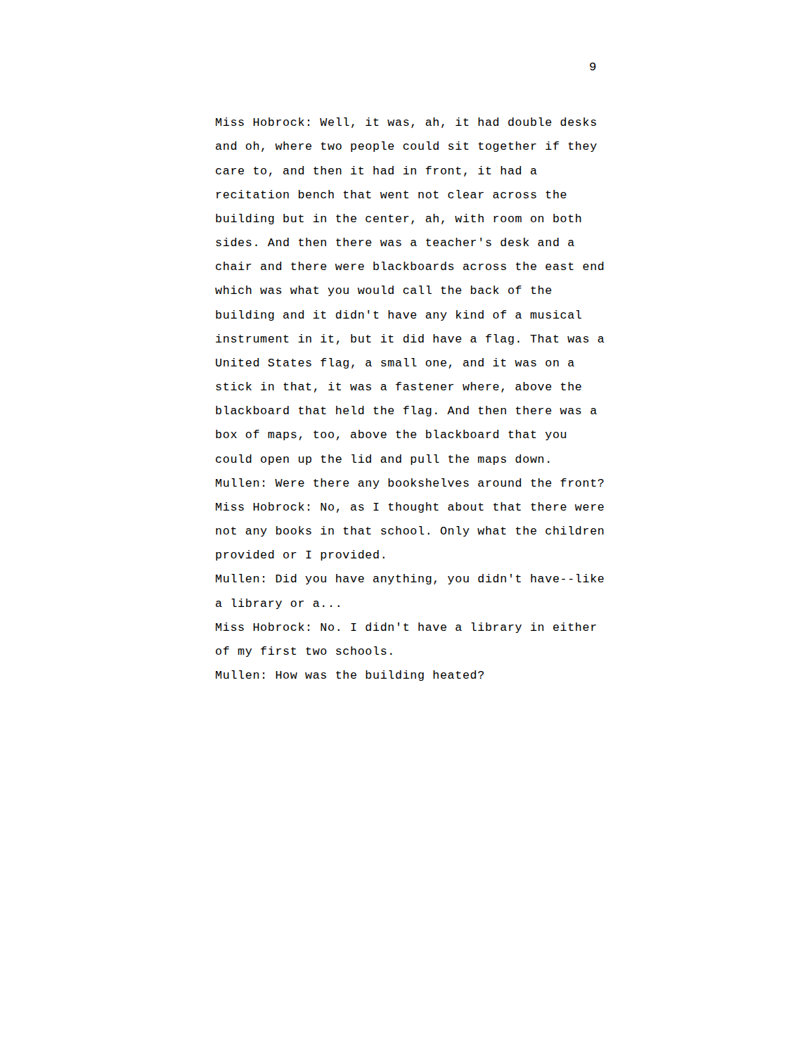9
Miss Hobrock: Well, it was, ah, it had double desks and oh, where two people could sit together if they care to, and then it had in front, it had a recitation bench that went not clear across the building but in the center, ah, with room on both sides. And then there was a teacher's desk and a chair and there were blackboards across the east end which was what you would call the back of the building and it didn't have any kind of a musical instrument in it, but it did have a flag. That was a United States flag, a small one, and it was on a stick in that, it was a fastener where, above the blackboard that held the flag. And then there was a box of maps, too, above the blackboard that you could open up the lid and pull the maps down.
Mullen: Were there any bookshelves around the front?
Miss Hobrock: No, as I thought about that there were not any books in that school. Only what the children provided or I provided.
Mullen: Did you have anything, you didn't have--like a library or a...
Miss Hobrock: No. I didn't have a library in either of my first two schools.
Mullen: How was the building heated?